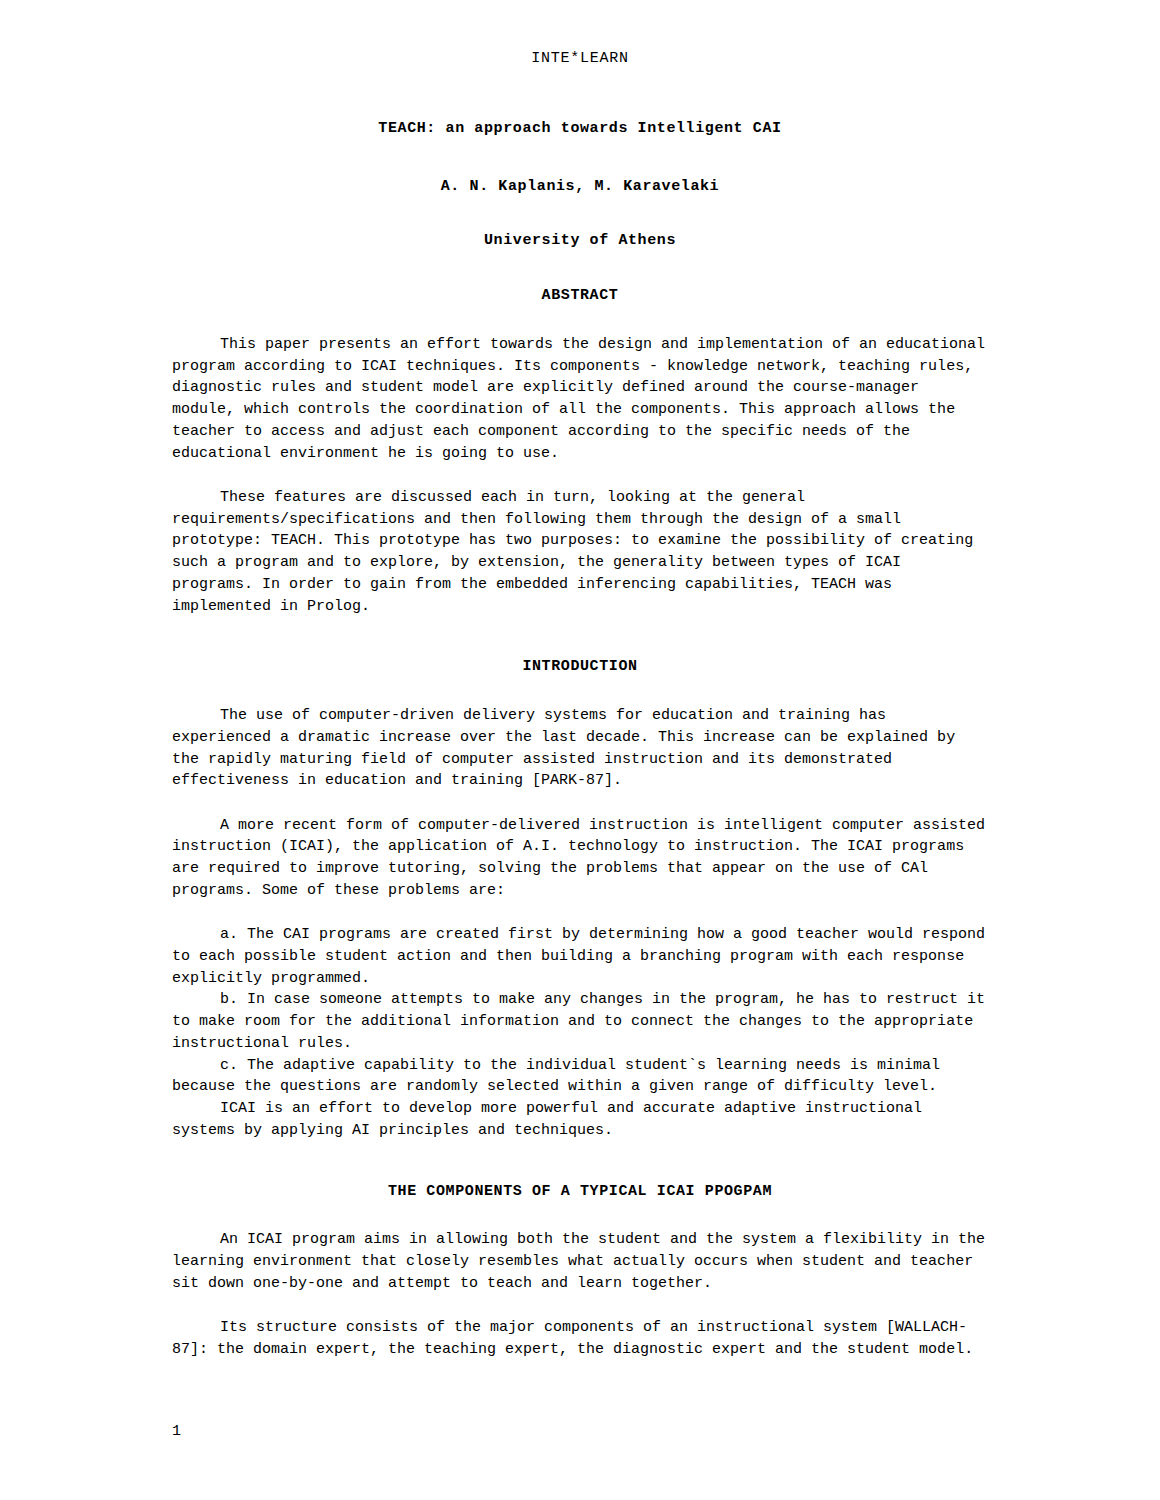INTE*LEARN
TEACH: an approach towards Intelligent CAI
A. N. Kaplanis, M. Karavelaki
University of Athens
ABSTRACT
This paper presents an effort towards the design and implementation of an educational program according to ICAI techniques. Its components - knowledge network, teaching rules, diagnostic rules and student model are explicitly defined around the course-manager module, which controls the coordination of all the components. This approach allows the teacher to access and adjust each component according to the specific needs of the educational environment he is going to use.
These features are discussed each in turn, looking at the general requirements/specifications and then following them through the design of a small prototype: TEACH. This prototype has two purposes: to examine the possibility of creating such a program and to explore, by extension, the generality between types of ICAI programs. In order to gain from the embedded inferencing capabilities, TEACH was implemented in Prolog.
INTRODUCTION
The use of computer-driven delivery systems for education and training has experienced a dramatic increase over the last decade. This increase can be explained by the rapidly maturing field of computer assisted instruction and its demonstrated effectiveness in education and training [PARK-87].
A more recent form of computer-delivered instruction is intelligent computer assisted instruction (ICAI), the application of A.I. technology to instruction. The ICAI programs are required to improve tutoring, solving the problems that appear on the use of CAl programs. Some of these problems are:
a. The CAI programs are created first by determining how a good teacher would respond to each possible student action and then building a branching program with each response explicitly programmed.
b. In case someone attempts to make any changes in the program, he has to restruct it to make room for the additional information and to connect the changes to the appropriate instructional rules.
c. The adaptive capability to the individual student`s learning needs is minimal because the questions are randomly selected within a given range of difficulty level.
ICAI is an effort to develop more powerful and accurate adaptive instructional systems by applying AI principles and techniques.
THE COMPONENTS OF A TYPICAL ICAI PPOGPAM
An ICAI program aims in allowing both the student and the system a flexibility in the learning environment that closely resembles what actually occurs when student and teacher sit down one-by-one and attempt to teach and learn together.
Its structure consists of the major components of an instructional system [WALLACH-87]: the domain expert, the teaching expert, the diagnostic expert and the student model.
1